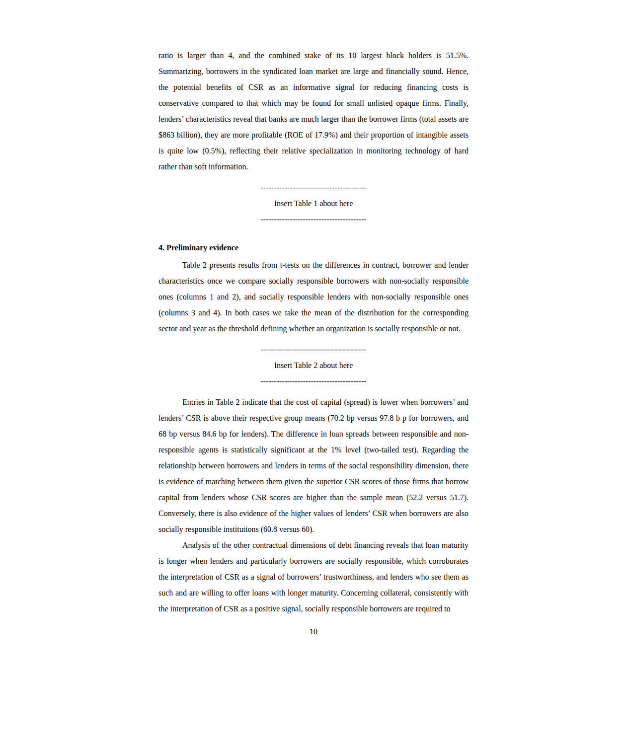ratio is larger than 4, and the combined stake of its 10 largest block holders is 51.5%. Summarizing, borrowers in the syndicated loan market are large and financially sound. Hence, the potential benefits of CSR as an informative signal for reducing financing costs is conservative compared to that which may be found for small unlisted opaque firms. Finally, lenders’ characteristics reveal that banks are much larger than the borrower firms (total assets are $863 billion), they are more profitable (ROE of 17.9%) and their proportion of intangible assets is quite low (0.5%), reflecting their relative specialization in monitoring technology of hard rather than soft information.
----------------------------------------
Insert Table 1 about here
----------------------------------------
4. Preliminary evidence
Table 2 presents results from t-tests on the differences in contract, borrower and lender characteristics once we compare socially responsible borrowers with non-socially responsible ones (columns 1 and 2), and socially responsible lenders with non-socially responsible ones (columns 3 and 4). In both cases we take the mean of the distribution for the corresponding sector and year as the threshold defining whether an organization is socially responsible or not.
----------------------------------------
Insert Table 2 about here
----------------------------------------
Entries in Table 2 indicate that the cost of capital (spread) is lower when borrowers’ and lenders’ CSR is above their respective group means (70.2 bp versus 97.8 b p for borrowers, and 68 bp versus 84.6 bp for lenders). The difference in loan spreads between responsible and non-responsible agents is statistically significant at the 1% level (two-tailed test). Regarding the relationship between borrowers and lenders in terms of the social responsibility dimension, there is evidence of matching between them given the superior CSR scores of those firms that borrow capital from lenders whose CSR scores are higher than the sample mean (52.2 versus 51.7). Conversely, there is also evidence of the higher values of lenders’ CSR when borrowers are also socially responsible institutions (60.8 versus 60).
Analysis of the other contractual dimensions of debt financing reveals that loan maturity is longer when lenders and particularly borrowers are socially responsible, which corroborates the interpretation of CSR as a signal of borrowers’ trustworthiness, and lenders who see them as such and are willing to offer loans with longer maturity. Concerning collateral, consistently with the interpretation of CSR as a positive signal, socially responsible borrowers are required to
10